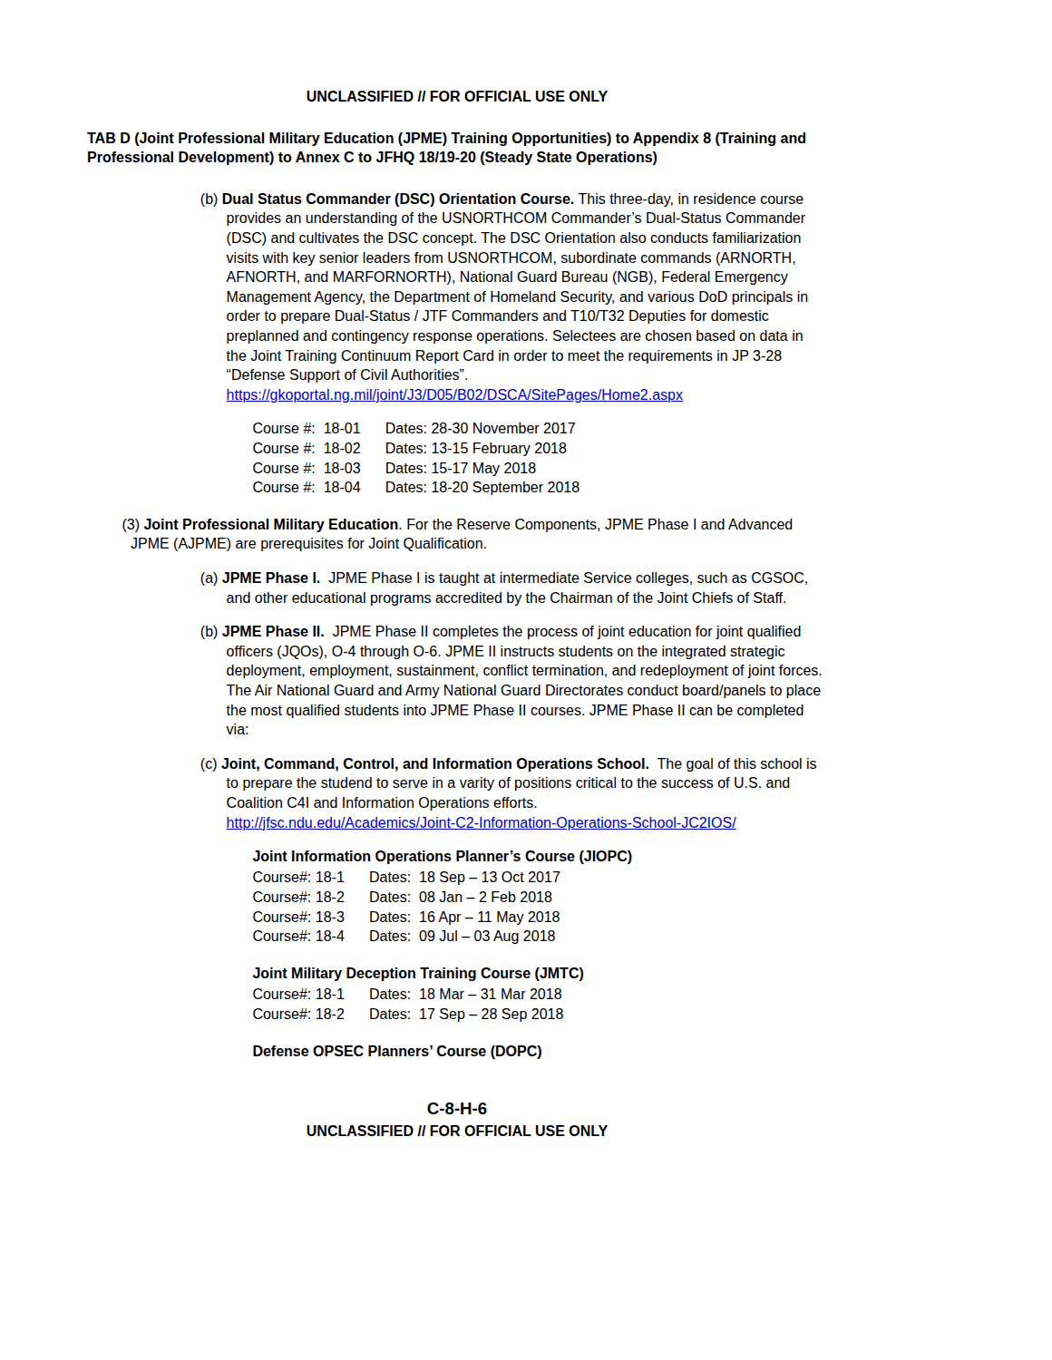UNCLASSIFIED // FOR OFFICIAL USE ONLY
TAB D (Joint Professional Military Education (JPME) Training Opportunities) to Appendix 8 (Training and Professional Development) to Annex C to JFHQ 18/19-20 (Steady State Operations)
(b) Dual Status Commander (DSC) Orientation Course. This three-day, in residence course provides an understanding of the USNORTHCOM Commander’s Dual-Status Commander (DSC) and cultivates the DSC concept. The DSC Orientation also conducts familiarization visits with key senior leaders from USNORTHCOM, subordinate commands (ARNORTH, AFNORTH, and MARFORNORTH), National Guard Bureau (NGB), Federal Emergency Management Agency, the Department of Homeland Security, and various DoD principals in order to prepare Dual-Status / JTF Commanders and T10/T32 Deputies for domestic preplanned and contingency response operations. Selectees are chosen based on data in the Joint Training Continuum Report Card in order to meet the requirements in JP 3-28 “Defense Support of Civil Authorities”.
https://gkoportal.ng.mil/joint/J3/D05/B02/DSCA/SitePages/Home2.aspx
| Course #: 18-01 | Dates: 28-30 November 2017 |
| Course #: 18-02 | Dates: 13-15 February 2018 |
| Course #: 18-03 | Dates: 15-17 May 2018 |
| Course #: 18-04 | Dates: 18-20 September 2018 |
(3) Joint Professional Military Education. For the Reserve Components, JPME Phase I and Advanced JPME (AJPME) are prerequisites for Joint Qualification.
(a) JPME Phase I. JPME Phase I is taught at intermediate Service colleges, such as CGSOC, and other educational programs accredited by the Chairman of the Joint Chiefs of Staff.
(b) JPME Phase II. JPME Phase II completes the process of joint education for joint qualified officers (JQOs), O-4 through O-6. JPME II instructs students on the integrated strategic deployment, employment, sustainment, conflict termination, and redeployment of joint forces. The Air National Guard and Army National Guard Directorates conduct board/panels to place the most qualified students into JPME Phase II courses. JPME Phase II can be completed via:
(c) Joint, Command, Control, and Information Operations School. The goal of this school is to prepare the studend to serve in a varity of positions critical to the success of U.S. and Coalition C4I and Information Operations efforts.
http://jfsc.ndu.edu/Academics/Joint-C2-Information-Operations-School-JC2IOS/
Joint Information Operations Planner’s Course (JIOPC)
| Course#: 18-1 | Dates: 18 Sep – 13 Oct 2017 |
| Course#: 18-2 | Dates: 08 Jan – 2 Feb 2018 |
| Course#: 18-3 | Dates: 16 Apr – 11 May 2018 |
| Course#: 18-4 | Dates: 09 Jul – 03 Aug 2018 |
Joint Military Deception Training Course (JMTC)
| Course#: 18-1 | Dates: 18 Mar – 31 Mar 2018 |
| Course#: 18-2 | Dates: 17 Sep – 28 Sep 2018 |
Defense OPSEC Planners’ Course (DOPC)
C-8-H-6
UNCLASSIFIED // FOR OFFICIAL USE ONLY